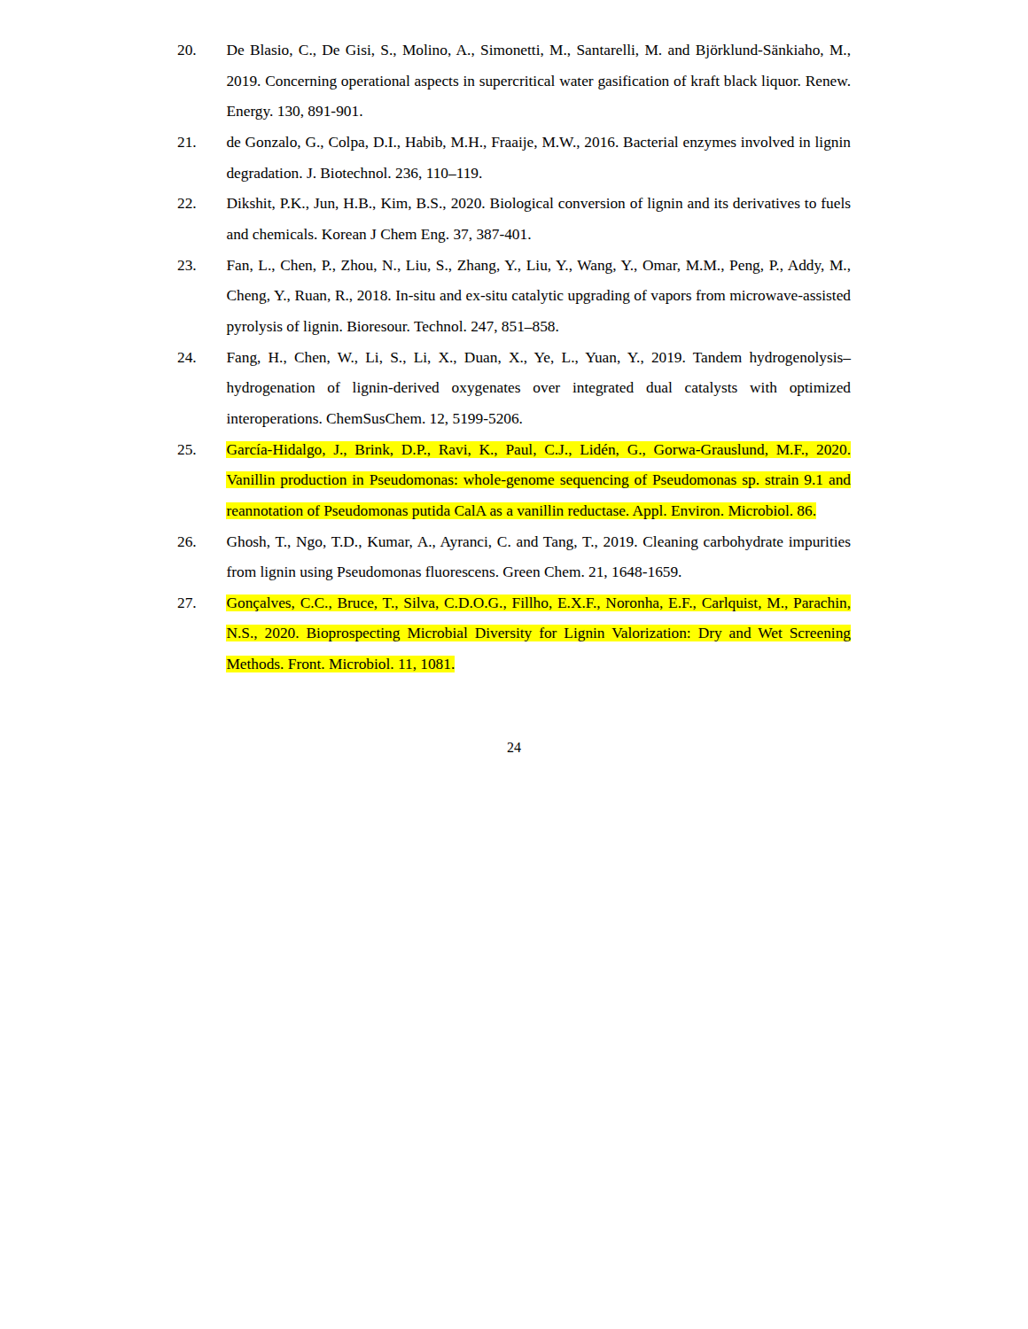De Blasio, C., De Gisi, S., Molino, A., Simonetti, M., Santarelli, M. and Björklund-Sänkiaho, M., 2019. Concerning operational aspects in supercritical water gasification of kraft black liquor. Renew. Energy. 130, 891-901.
de Gonzalo, G., Colpa, D.I., Habib, M.H., Fraaije, M.W., 2016. Bacterial enzymes involved in lignin degradation. J. Biotechnol. 236, 110–119.
Dikshit, P.K., Jun, H.B., Kim, B.S., 2020. Biological conversion of lignin and its derivatives to fuels and chemicals. Korean J Chem Eng. 37, 387-401.
Fan, L., Chen, P., Zhou, N., Liu, S., Zhang, Y., Liu, Y., Wang, Y., Omar, M.M., Peng, P., Addy, M., Cheng, Y., Ruan, R., 2018. In-situ and ex-situ catalytic upgrading of vapors from microwave-assisted pyrolysis of lignin. Bioresour. Technol. 247, 851–858.
Fang, H., Chen, W., Li, S., Li, X., Duan, X., Ye, L., Yuan, Y., 2019. Tandem hydrogenolysis–hydrogenation of lignin‐derived oxygenates over integrated dual catalysts with optimized interoperations. ChemSusChem. 12, 5199-5206.
García-Hidalgo, J., Brink, D.P., Ravi, K., Paul, C.J., Lidén, G., Gorwa-Grauslund, M.F., 2020. Vanillin production in Pseudomonas: whole-genome sequencing of Pseudomonas sp. strain 9.1 and reannotation of Pseudomonas putida CalA as a vanillin reductase. Appl. Environ. Microbiol. 86.
Ghosh, T., Ngo, T.D., Kumar, A., Ayranci, C. and Tang, T., 2019. Cleaning carbohydrate impurities from lignin using Pseudomonas fluorescens. Green Chem. 21, 1648-1659.
Gonçalves, C.C., Bruce, T., Silva, C.D.O.G., Fillho, E.X.F., Noronha, E.F., Carlquist, M., Parachin, N.S., 2020. Bioprospecting Microbial Diversity for Lignin Valorization: Dry and Wet Screening Methods. Front. Microbiol. 11, 1081.
24